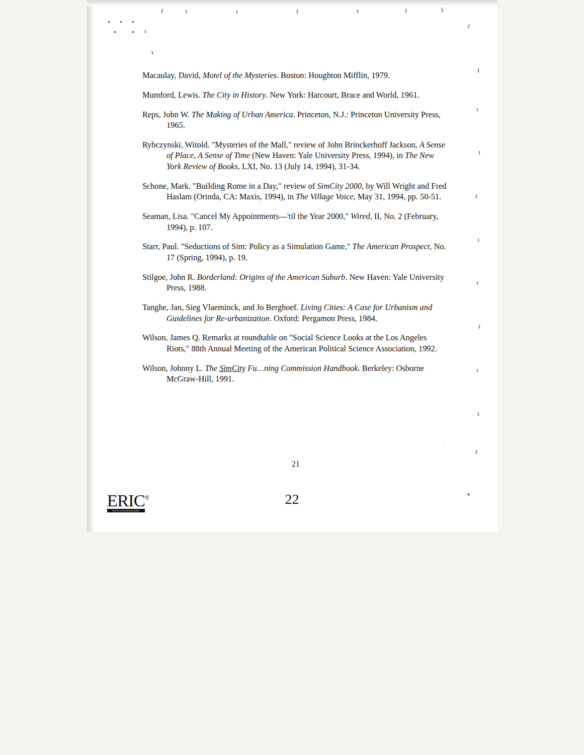Macaulay, David, Motel of the Mysteries. Boston: Houghton Mifflin, 1979.
Mumford, Lewis. The City in History. New York: Harcourt, Brace and World, 1961.
Reps, John W. The Making of Urban America. Princeton, N.J.: Princeton University Press, 1965.
Rybczynski, Witold. "Mysteries of the Mall," review of John Brinckerhoff Jackson, A Sense of Place, A Sense of Time (New Haven: Yale University Press, 1994), in The New York Review of Books, LXI, No. 13 (July 14, 1994), 31-34.
Schone, Mark. "Building Rome in a Day," review of SimCity 2000, by Will Wright and Fred Haslam (Orinda, CA: Maxis, 1994), in The Village Voice, May 31, 1994, pp. 50-51.
Seaman, Lisa. "Cancel My Appointments—'til the Year 2000," Wired, II, No. 2 (February, 1994), p. 107.
Starr, Paul. "Seductions of Sim: Policy as a Simulation Game," The American Prospect, No. 17 (Spring, 1994), p. 19.
Stilgoe, John R. Borderland: Origins of the American Suburb. New Haven: Yale University Press, 1988.
Tanghe, Jan, Sieg Vlaeminck, and Jo Berghoef. Living Cities: A Case for Urbanism and Guidelines for Re-urbanization. Oxford: Pergamon Press, 1984.
Wilson, James Q. Remarks at roundtable on "Social Science Looks at the Los Angeles Riots," 88th Annual Meeting of the American Political Science Association, 1992.
Wilson, Johnny L. The SimCity Fu…ning Commission Handbook. Berkeley: Osborne McGraw-Hill, 1991.
21
ERIC®
Full Text Provided by ERIC
22
‣